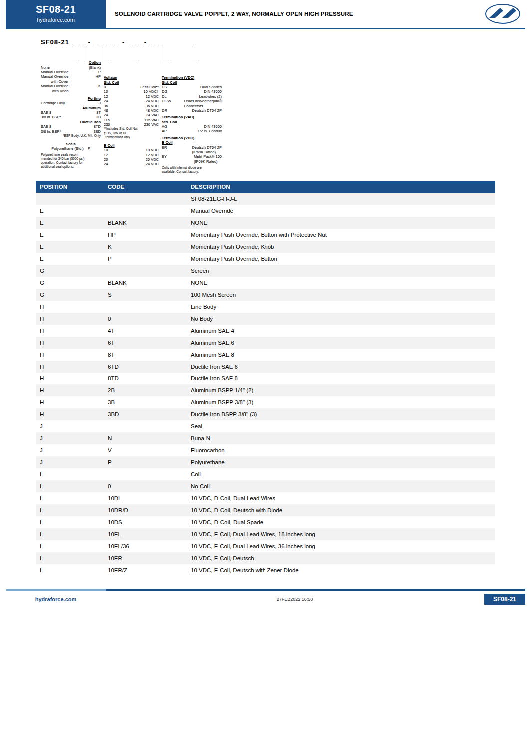SF08-21
hydraforce.com
SOLENOID CARTRIDGE VALVE POPPET, 2 WAY, NORMALLY OPEN HIGH PRESSURE
SF08-21____ - ______ - ___ - ___
Option
None(Blank)
Manual Override P
Manual Override
with Cover HP
Manual Override
with Knob K
Porting
Cartridge Only 0
Aluminum
SAE 88T
3/8 in. BSP*3B
Ductile Iron
SAE 88TD
3/8 in. BSP*3BD
*BSP Body: U.K. Mfr. Only
Seals
Polyurethane (Std.) P
Polyurethane seals recom-
mended for 345 bar (5000 psi)
operation. Contact factory for
additional seal options.
Voltage
Std. Coil
0 Less Coil**
1010 VDC†
1212 VDC
2424 VDC
3636 VDC
4848 VDC
2424 VAC
115115 VAC
230230 VAC
**Includes Std. Coil Nut
† DS, DW or DL
terminations only
E-Coil
1010 VDC
1212 VDC
2020 VDC
2424 VDC
Termination (VDC)
Std. Coil
DS Dual Spades
DG DIN 43650
DL Leadwires (2)
DL/W Leads w/Weatherpak®
Connectors
DR Deutsch DT04-2P
Termination (VAC)
Std. Coil
AG DIN 43650
AP 1/2 in. Conduit
Termination (VDC)
E-Coil
ER Deutsch DT04-2P
(IP69K Rated)
EY Metri-Pack® 150
(IP69K Rated)
Coils with internal diode are
available. Consult factory.
| POSITION | CODE | DESCRIPTION |
| --- | --- | --- |
| | | SF08-21EG-H-J-L |
| E | | Manual Override |
| E | BLANK | NONE |
| E | HP | Momentary Push Override, Button with Protective Nut |
| E | K | Momentary Push Override, Knob |
| E | P | Momentary Push Override, Button |
| G | | Screen |
| G | BLANK | NONE |
| G | S | 100 Mesh Screen |
| H | | Line Body |
| H | 0 | No Body |
| H | 4T | Aluminum SAE 4 |
| H | 6T | Aluminum SAE 6 |
| H | 8T | Aluminum SAE 8 |
| H | 6TD | Ductile Iron SAE 6 |
| H | 8TD | Ductile Iron SAE 8 |
| H | 2B | Aluminum BSPP 1/4" (2) |
| H | 3B | Aluminum BSPP 3/8" (3) |
| H | 3BD | Ductile Iron BSPP 3/8" (3) |
| J | | Seal |
| J | N | Buna-N |
| J | V | Fluorocarbon |
| J | P | Polyurethane |
| L | | Coil |
| L | 0 | No Coil |
| L | 10DL | 10 VDC, D-Coil, Dual Lead Wires |
| L | 10DR/D | 10 VDC, D-Coil, Deutsch with Diode |
| L | 10DS | 10 VDC, D-Coil, Dual Spade |
| L | 10EL | 10 VDC, E-Coil, Dual Lead Wires, 18 inches long |
| L | 10EL/36 | 10 VDC, E-Coil, Dual Lead Wires, 36 inches long |
| L | 10ER | 10 VDC, E-Coil, Deutsch |
| L | 10ER/Z | 10 VDC, E-Coil, Deutsch with Zener Diode |
hydraforce.com
27FEB2022 16:50
SF08-21